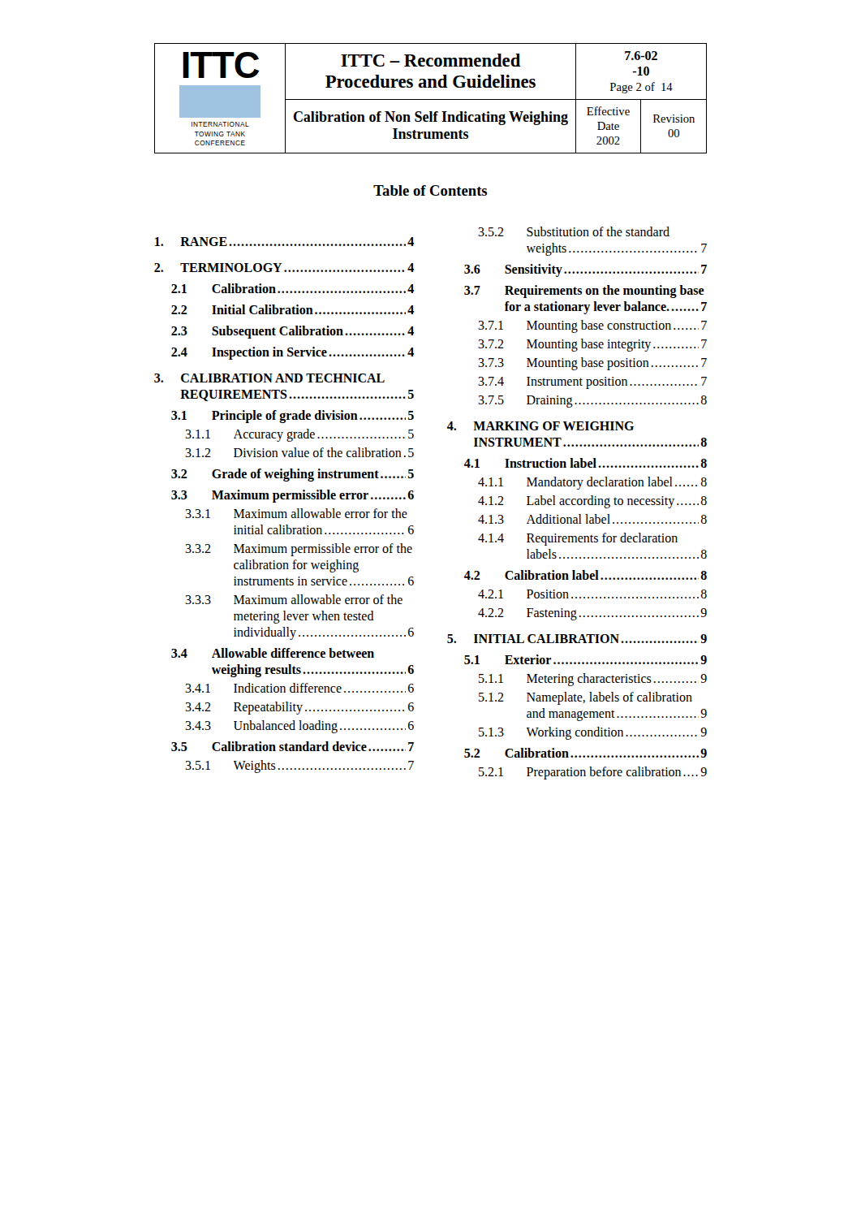| ITTC International Towing Tank Conference | ITTC – Recommended Procedures and Guidelines | 7.6-02 -10 Page 2 of 14 |
| Calibration of Non Self Indicating Weighing Instruments | Effective Date 2002 | Revision 00 |
Table of Contents
1. RANGE................................................... 4
2. TERMINOLOGY................................. 4
2.1 Calibration......................................... 4
2.2 Initial Calibration.............................. 4
2.3 Subsequent Calibration..................... 4
2.4 Inspection in Service.......................... 4
3. CALIBRATION AND TECHNICAL
REQUIREMENTS............................... 5
3.1 Principle of grade division................ 5
3.1.1 Accuracy grade............................. 5
3.1.2 Division value of the calibration.. 5
3.2 Grade of weighing instrument.......... 5
3.3 Maximum permissible error............. 6
3.3.1 Maximum allowable error for the
initial calibration.......................... 6
3.3.2 Maximum permissible error of the
calibration for weighing
instruments in service................... 6
3.3.3 Maximum allowable error of the
metering lever when tested
individually................................... 6
3.4 Allowable difference between
weighing results................................ 6
3.4.1 Indication difference.................... 6
3.4.2 Repeatability................................ 6
3.4.3 Unbalanced loading...................... 6
3.5 Calibration standard device............. 7
3.5.1 Weights........................................ 7
3.5.2 Substitution of the standard
weights......................................... 7
3.6 Sensitivity.......................................... 7
3.7 Requirements on the mounting base
for a stationary lever balance........... 7
3.7.1 Mounting base construction......... 7
3.7.2 Mounting base integrity............... 7
3.7.3 Mounting base position................ 7
3.7.4 Instrument position....................... 7
3.7.5 Draining........................................ 8
4. MARKING OF WEIGHING
INSTRUMENT..................................... 8
4.1 Instruction label................................ 8
4.1.1 Mandatory declaration label......... 8
4.1.2 Label according to necessity........ 8
4.1.3 Additional label............................ 8
4.1.4 Requirements for declaration
labels........................................... 8
4.2 Calibration label................................ 8
4.2.1 Position......................................... 8
4.2.2 Fastening...................................... 9
5. INITIAL CALIBRATION.................... 9
5.1 Exterior.............................................. 9
5.1.1 Metering characteristics............... 9
5.1.2 Nameplate, labels of calibration
and management........................... 9
5.1.3 Working condition....................... 9
5.2 Calibration....................................... 9
5.2.1 Preparation before calibration...... 9